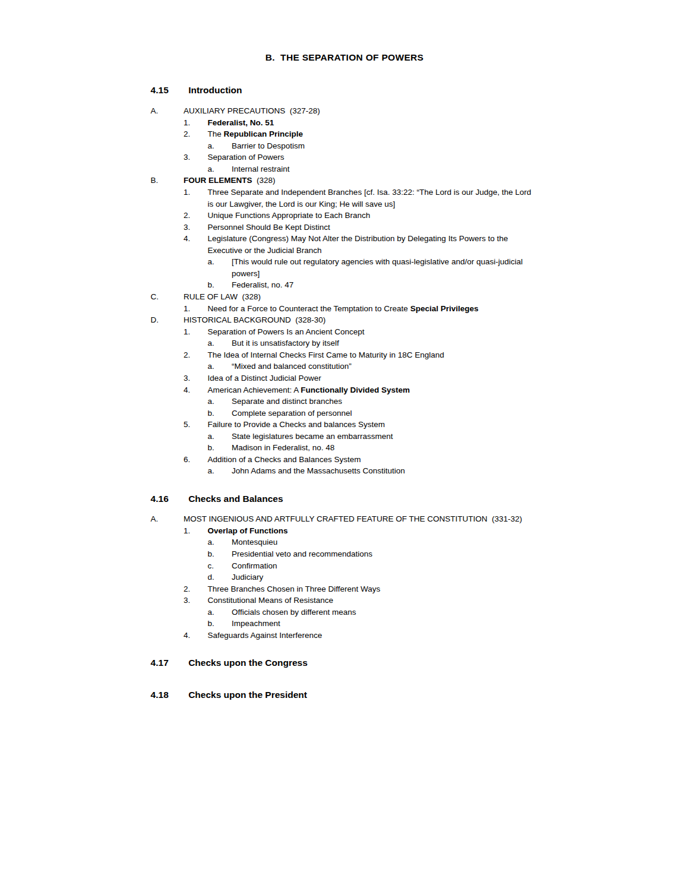B. THE SEPARATION OF POWERS
4.15 Introduction
A. AUXILIARY PRECAUTIONS (327-28)
1. Federalist, No. 51
2. The Republican Principle
a. Barrier to Despotism
3. Separation of Powers
a. Internal restraint
B. FOUR ELEMENTS (328)
1. Three Separate and Independent Branches [cf. Isa. 33:22: “The Lord is our Judge, the Lord is our Lawgiver, the Lord is our King; He will save us]
2. Unique Functions Appropriate to Each Branch
3. Personnel Should Be Kept Distinct
4. Legislature (Congress) May Not Alter the Distribution by Delegating Its Powers to the Executive or the Judicial Branch
a.[This would rule out regulatory agencies with quasi-legislative and/or quasi-judicial powers]
b. Federalist, no. 47
C. RULE OF LAW (328)
1. Need for a Force to Counteract the Temptation to Create Special Privileges
D. HISTORICAL BACKGROUND (328-30)
1. Separation of Powers Is an Ancient Concept
a. But it is unsatisfactory by itself
2. The Idea of Internal Checks First Came to Maturity in 18C England
a.“Mixed and balanced constitution”
3. Idea of a Distinct Judicial Power
4. American Achievement: A Functionally Divided System
a. Separate and distinct branches
b. Complete separation of personnel
5. Failure to Provide a Checks and balances System
a. State legislatures became an embarrassment
b. Madison in Federalist, no. 48
6. Addition of a Checks and Balances System
a. John Adams and the Massachusetts Constitution
4.16 Checks and Balances
A. MOST INGENIOUS AND ARTFULLY CRAFTED FEATURE OF THE CONSTITUTION (331-32)
1. Overlap of Functions
a. Montesquieu
b. Presidential veto and recommendations
c. Confirmation
d. Judiciary
2. Three Branches Chosen in Three Different Ways
3. Constitutional Means of Resistance
a. Officials chosen by different means
b. Impeachment
4. Safeguards Against Interference
4.17 Checks upon the Congress
4.18 Checks upon the President